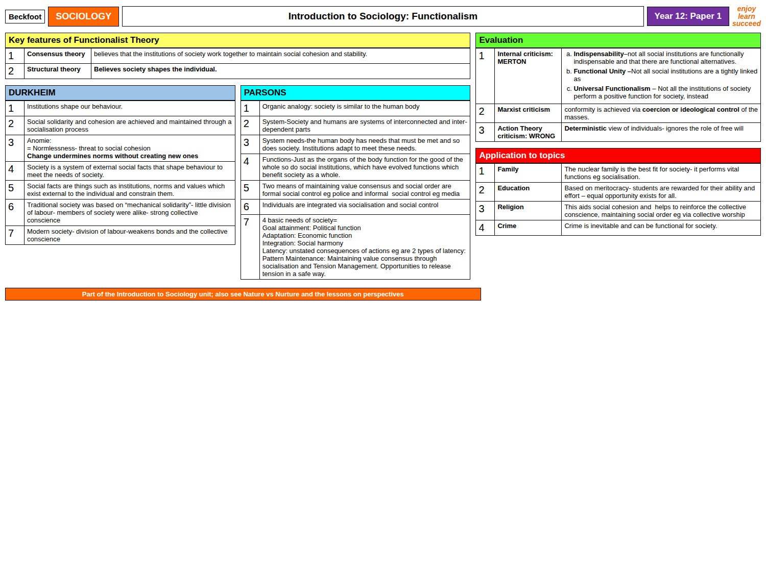Beckfoot
SOCIOLOGY
Introduction to Sociology: Functionalism
Year 12: Paper 1
enjoy
learn
succeed
Key features of Functionalist Theory
| 1 | Consensus theory | believes that the institutions of society work together to maintain social cohesion and stability. |
| 2 | Structural theory | Believes society shapes the individual. |
DURKHEIM
| 1 | Institutions shape our behaviour. |
| 2 | Social solidarity and cohesion are achieved and maintained through a socialisation process |
| 3 | Anomie: = Normlessness- threat to social cohesion Change undermines norms without creating new ones |
| 4 | Society is a system of external social facts that shape behaviour to meet the needs of society. |
| 5 | Social facts are things such as institutions, norms and values which exist external to the individual and constrain them. |
| 6 | Traditional society was based on “mechanical solidarity”- little division of labour- members of society were alike- strong collective conscience |
| 7 | Modern society- division of labour-weakens bonds and the collective conscience |
PARSONS
| 1 | Organic analogy: society is similar to the human body |
| 2 | System-Society and humans are systems of interconnected and inter-dependent parts |
| 3 | System needs-the human body has needs that must be met and so does society. Institutions adapt to meet these needs. |
| 4 | Functions-Just as the organs of the body function for the good of the whole so do social institutions, which have evolved functions which benefit society as a whole. |
| 5 | Two means of maintaining value consensus and social order are formal social control eg police and informal social control eg media |
| 6 | Individuals are integrated via socialisation and social control |
| 7 | 4 basic needs of society= Goal attainment: Political function Adaptation: Economic function Integration: Social harmony Latency: unstated consequences of actions eg are 2 types of latency: Pattern Maintenance: Maintaining value consensus through socialisation and Tension Management. Opportunities to release tension in a safe way. |
Evaluation
| 1 | Internal criticism: MERTON | Indispensability –not all social institutions are functionally indispensable and that there are functional alternatives. Functional Unity – Not all social institutions are a tightly linked as Universal Functionalism – Not all the institutions of society perform a positive function for society, instead |
| 2 | Marxist criticism | conformity is achieved via coercion or ideological control of the masses. |
| 3 | Action Theory criticism: WRONG | Deterministic view of individuals- ignores the role of free will |
Application to topics
| 1 | Family | The nuclear family is the best fit for society- it performs vital functions eg socialisation. |
| 2 | Education | Based on meritocracy- students are rewarded for their ability and effort – equal opportunity exists for all. |
| 3 | Religion | This aids social cohesion and helps to reinforce the collective conscience, maintaining social order eg via collective worship |
| 4 | Crime | Crime is inevitable and can be functional for society. |
Part of the Introduction to Sociology unit; also see Nature vs Nurture and the lessons on perspectives